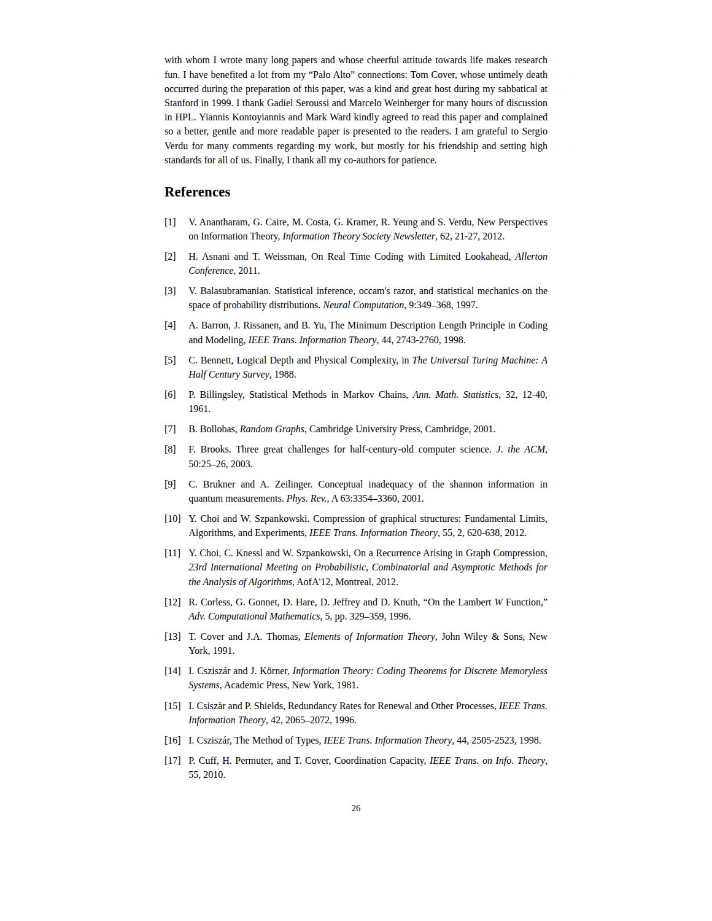with whom I wrote many long papers and whose cheerful attitude towards life makes research fun. I have benefited a lot from my “Palo Alto” connections: Tom Cover, whose untimely death occurred during the preparation of this paper, was a kind and great host during my sabbatical at Stanford in 1999. I thank Gadiel Seroussi and Marcelo Weinberger for many hours of discussion in HPL. Yiannis Kontoyiannis and Mark Ward kindly agreed to read this paper and complained so a better, gentle and more readable paper is presented to the readers. I am grateful to Sergio Verdu for many comments regarding my work, but mostly for his friendship and setting high standards for all of us. Finally, I thank all my co-authors for patience.
References
V. Anantharam, G. Caire, M. Costa, G. Kramer, R. Yeung and S. Verdu, New Perspectives on Information Theory, Information Theory Society Newsletter, 62, 21-27, 2012.
H. Asnani and T. Weissman, On Real Time Coding with Limited Lookahead, Allerton Conference, 2011.
V. Balasubramanian. Statistical inference, occam's razor, and statistical mechanics on the space of probability distributions. Neural Computation, 9:349–368, 1997.
A. Barron, J. Rissanen, and B. Yu, The Minimum Description Length Principle in Coding and Modeling, IEEE Trans. Information Theory, 44, 2743-2760, 1998.
C. Bennett, Logical Depth and Physical Complexity, in The Universal Turing Machine: A Half Century Survey, 1988.
P. Billingsley, Statistical Methods in Markov Chains, Ann. Math. Statistics, 32, 12-40, 1961.
B. Bollobas, Random Graphs, Cambridge University Press, Cambridge, 2001.
F. Brooks. Three great challenges for half-century-old computer science. J. the ACM, 50:25–26, 2003.
C. Brukner and A. Zeilinger. Conceptual inadequacy of the shannon information in quantum measurements. Phys. Rev., A 63:3354–3360, 2001.
Y. Choi and W. Szpankowski. Compression of graphical structures: Fundamental Limits, Algorithms, and Experiments, IEEE Trans. Information Theory, 55, 2, 620-638, 2012.
Y. Choi, C. Knessl and W. Szpankowski, On a Recurrence Arising in Graph Compression, 23rd International Meeting on Probabilistic, Combinatorial and Asymptotic Methods for the Analysis of Algorithms, AofA'12, Montreal, 2012.
R. Corless, G. Gonnet, D. Hare, D. Jeffrey and D. Knuth, “On the Lambert W Function,” Adv. Computational Mathematics, 5, pp. 329–359, 1996.
T. Cover and J.A. Thomas, Elements of Information Theory, John Wiley & Sons, New York, 1991.
I. Csziszár and J. Körner, Information Theory: Coding Theorems for Discrete Memoryless Systems, Academic Press, New York, 1981.
I. Csiszàr and P. Shields, Redundancy Rates for Renewal and Other Processes, IEEE Trans. Information Theory, 42, 2065–2072, 1996.
I. Csziszár, The Method of Types, IEEE Trans. Information Theory, 44, 2505-2523, 1998.
P. Cuff, H. Permuter, and T. Cover, Coordination Capacity, IEEE Trans. on Info. Theory, 55, 2010.
26